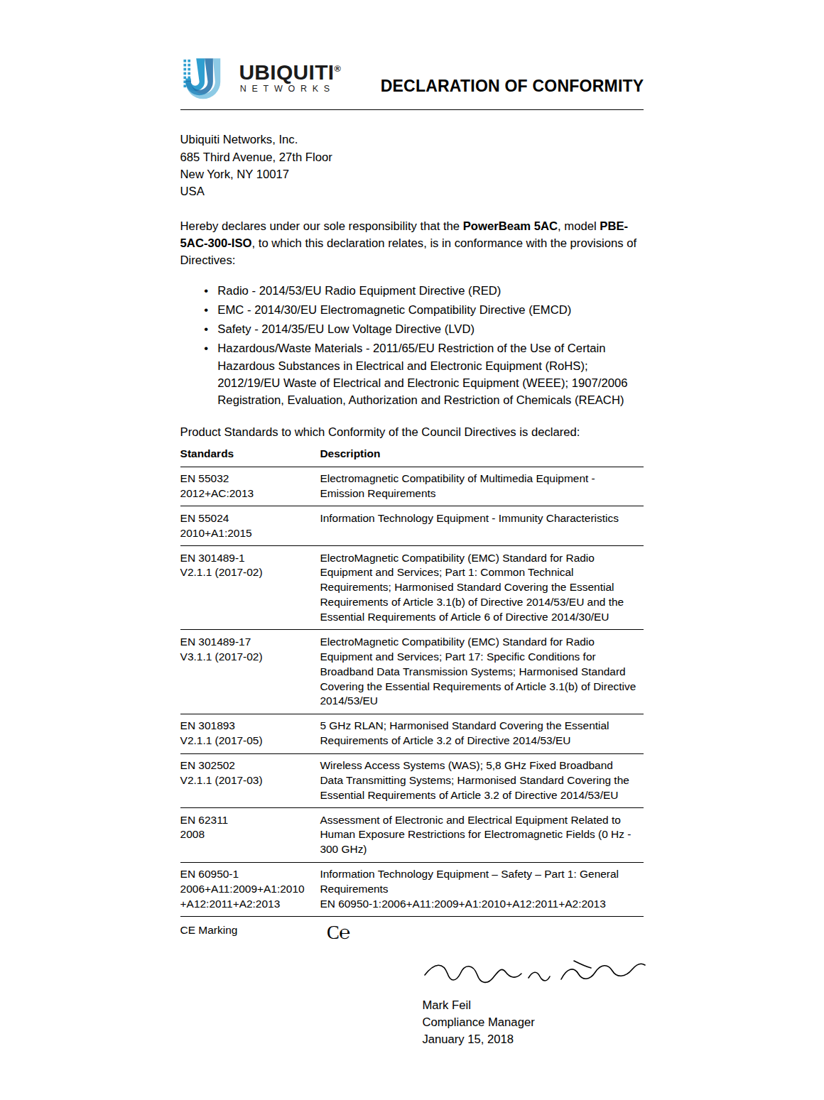UBIQUITI®
NETWORKS
DECLARATION OF CONFORMITY
Ubiquiti Networks, Inc.
685 Third Avenue, 27th Floor
New York, NY 10017
USA
Hereby declares under our sole responsibility that the PowerBeam 5AC, model PBE-5AC-300-ISO, to which this declaration relates, is in conformance with the provisions of Directives:
Radio - 2014/53/EU Radio Equipment Directive (RED)
EMC - 2014/30/EU Electromagnetic Compatibility Directive (EMCD)
Safety - 2014/35/EU Low Voltage Directive (LVD)
Hazardous/Waste Materials - 2011/65/EU Restriction of the Use of Certain Hazardous Substances in Electrical and Electronic Equipment (RoHS); 2012/19/EU Waste of Electrical and Electronic Equipment (WEEE); 1907/2006 Registration, Evaluation, Authorization and Restriction of Chemicals (REACH)
Product Standards to which Conformity of the Council Directives is declared:
| Standards | Description |
| --- | --- |
| EN 55032 2012+AC:2013 | Electromagnetic Compatibility of Multimedia Equipment - Emission Requirements |
| EN 55024 2010+A1:2015 | Information Technology Equipment - Immunity Characteristics |
| EN 301489-1 V2.1.1 (2017-02) | ElectroMagnetic Compatibility (EMC) Standard for Radio Equipment and Services; Part 1: Common Technical Requirements; Harmonised Standard Covering the Essential Requirements of Article 3.1(b) of Directive 2014/53/EU and the Essential Requirements of Article 6 of Directive 2014/30/EU |
| EN 301489-17 V3.1.1 (2017-02) | ElectroMagnetic Compatibility (EMC) Standard for Radio Equipment and Services; Part 17: Specific Conditions for Broadband Data Transmission Systems; Harmonised Standard Covering the Essential Requirements of Article 3.1(b) of Directive 2014/53/EU |
| EN 301893 V2.1.1 (2017-05) | 5 GHz RLAN; Harmonised Standard Covering the Essential Requirements of Article 3.2 of Directive 2014/53/EU |
| EN 302502 V2.1.1 (2017-03) | Wireless Access Systems (WAS); 5,8 GHz Fixed Broadband Data Transmitting Systems; Harmonised Standard Covering the Essential Requirements of Article 3.2 of Directive 2014/53/EU |
| EN 62311 2008 | Assessment of Electronic and Electrical Equipment Related to Human Exposure Restrictions for Electromagnetic Fields (0 Hz - 300 GHz) |
| EN 60950-1 2006+A11:2009+A1:2010 +A12:2011+A2:2013 | Information Technology Equipment – Safety – Part 1: General Requirements EN 60950-1:2006+A11:2009+A1:2010+A12:2011+A2:2013 |
| CE Marking | C℮ |
Mark Feil
Compliance Manager
January 15, 2018